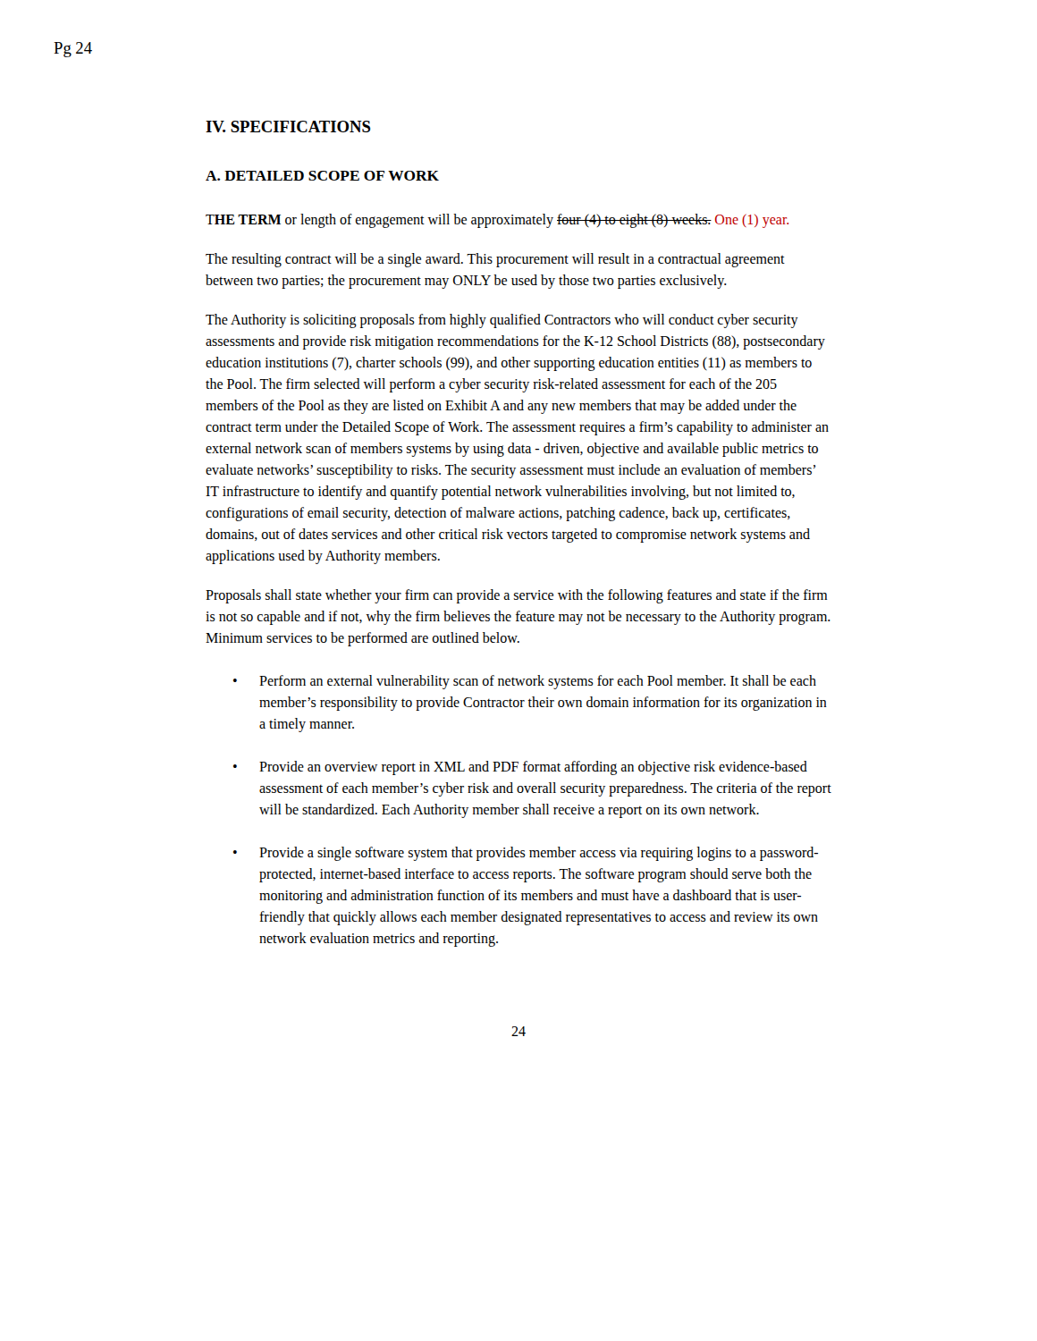Pg 24
IV. SPECIFICATIONS
A. DETAILED SCOPE OF WORK
THE TERM or length of engagement will be approximately four (4) to eight (8) weeks. One (1) year.
The resulting contract will be a single award. This procurement will result in a contractual agreement between two parties; the procurement may ONLY be used by those two parties exclusively.
The Authority is soliciting proposals from highly qualified Contractors who will conduct cyber security assessments and provide risk mitigation recommendations for the K-12 School Districts (88), postsecondary education institutions (7), charter schools (99), and other supporting education entities (11) as members to the Pool. The firm selected will perform a cyber security risk-related assessment for each of the 205 members of the Pool as they are listed on Exhibit A and any new members that may be added under the contract term under the Detailed Scope of Work. The assessment requires a firm’s capability to administer an external network scan of members systems by using data - driven, objective and available public metrics to evaluate networks’ susceptibility to risks. The security assessment must include an evaluation of members’ IT infrastructure to identify and quantify potential network vulnerabilities involving, but not limited to, configurations of email security, detection of malware actions, patching cadence, back up, certificates, domains, out of dates services and other critical risk vectors targeted to compromise network systems and applications used by Authority members.
Proposals shall state whether your firm can provide a service with the following features and state if the firm is not so capable and if not, why the firm believes the feature may not be necessary to the Authority program. Minimum services to be performed are outlined below.
Perform an external vulnerability scan of network systems for each Pool member. It shall be each member’s responsibility to provide Contractor their own domain information for its organization in a timely manner.
Provide an overview report in XML and PDF format affording an objective risk evidence-based assessment of each member’s cyber risk and overall security preparedness. The criteria of the report will be standardized. Each Authority member shall receive a report on its own network.
Provide a single software system that provides member access via requiring logins to a password-protected, internet-based interface to access reports. The software program should serve both the monitoring and administration function of its members and must have a dashboard that is user-friendly that quickly allows each member designated representatives to access and review its own network evaluation metrics and reporting.
24